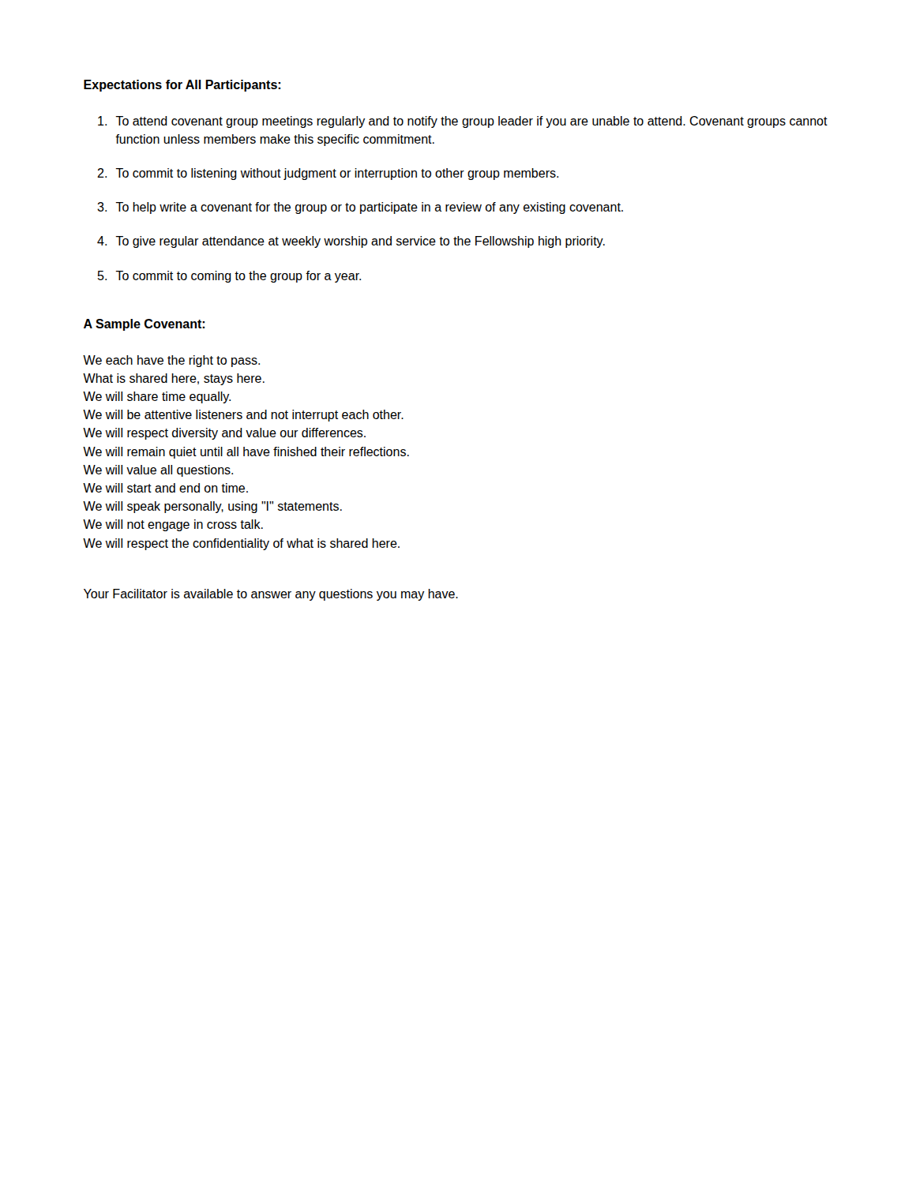Expectations for All Participants:
To attend covenant group meetings regularly and to notify the group leader if you are unable to attend. Covenant groups cannot function unless members make this specific commitment.
To commit to listening without judgment or interruption to other group members.
To help write a covenant for the group or to participate in a review of any existing covenant.
To give regular attendance at weekly worship and service to the Fellowship high priority.
To commit to coming to the group for a year.
A Sample Covenant:
We each have the right to pass.
What is shared here, stays here.
We will share time equally.
We will be attentive listeners and not interrupt each other.
We will respect diversity and value our differences.
We will remain quiet until all have finished their reflections.
We will value all questions.
We will start and end on time.
We will speak personally, using "I" statements.
We will not engage in cross talk.
We will respect the confidentiality of what is shared here.
Your Facilitator is available to answer any questions you may have.